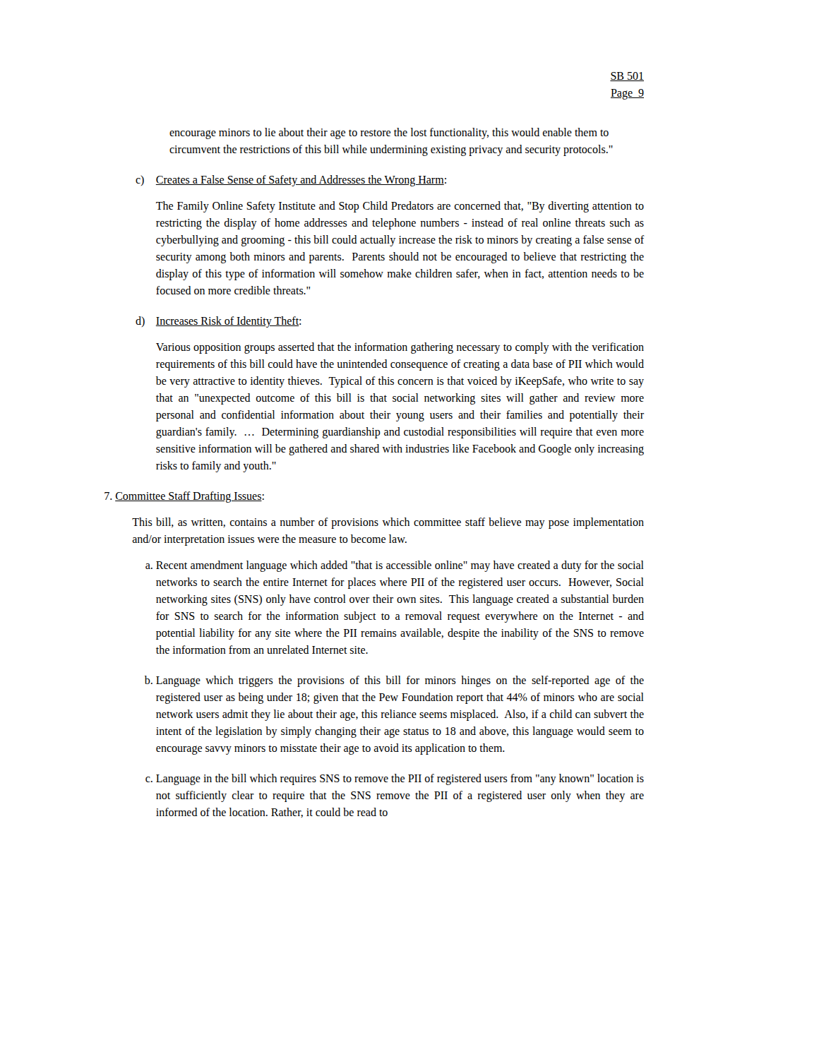SB 501
Page 9
encourage minors to lie about their age to restore the lost functionality, this would enable them to circumvent the restrictions of this bill while undermining existing privacy and security protocols."
c) Creates a False Sense of Safety and Addresses the Wrong Harm:
The Family Online Safety Institute and Stop Child Predators are concerned that, "By diverting attention to restricting the display of home addresses and telephone numbers - instead of real online threats such as cyberbullying and grooming - this bill could actually increase the risk to minors by creating a false sense of security among both minors and parents. Parents should not be encouraged to believe that restricting the display of this type of information will somehow make children safer, when in fact, attention needs to be focused on more credible threats."
d) Increases Risk of Identity Theft:
Various opposition groups asserted that the information gathering necessary to comply with the verification requirements of this bill could have the unintended consequence of creating a data base of PII which would be very attractive to identity thieves. Typical of this concern is that voiced by iKeepSafe, who write to say that an "unexpected outcome of this bill is that social networking sites will gather and review more personal and confidential information about their young users and their families and potentially their guardian's family. … Determining guardianship and custodial responsibilities will require that even more sensitive information will be gathered and shared with industries like Facebook and Google only increasing risks to family and youth."
Committee Staff Drafting Issues:
This bill, as written, contains a number of provisions which committee staff believe may pose implementation and/or interpretation issues were the measure to become law.
Recent amendment language which added "that is accessible online" may have created a duty for the social networks to search the entire Internet for places where PII of the registered user occurs. However, Social networking sites (SNS) only have control over their own sites. This language created a substantial burden for SNS to search for the information subject to a removal request everywhere on the Internet - and potential liability for any site where the PII remains available, despite the inability of the SNS to remove the information from an unrelated Internet site.
Language which triggers the provisions of this bill for minors hinges on the self-reported age of the registered user as being under 18; given that the Pew Foundation report that 44% of minors who are social network users admit they lie about their age, this reliance seems misplaced. Also, if a child can subvert the intent of the legislation by simply changing their age status to 18 and above, this language would seem to encourage savvy minors to misstate their age to avoid its application to them.
Language in the bill which requires SNS to remove the PII of registered users from "any known" location is not sufficiently clear to require that the SNS remove the PII of a registered user only when they are informed of the location. Rather, it could be read to